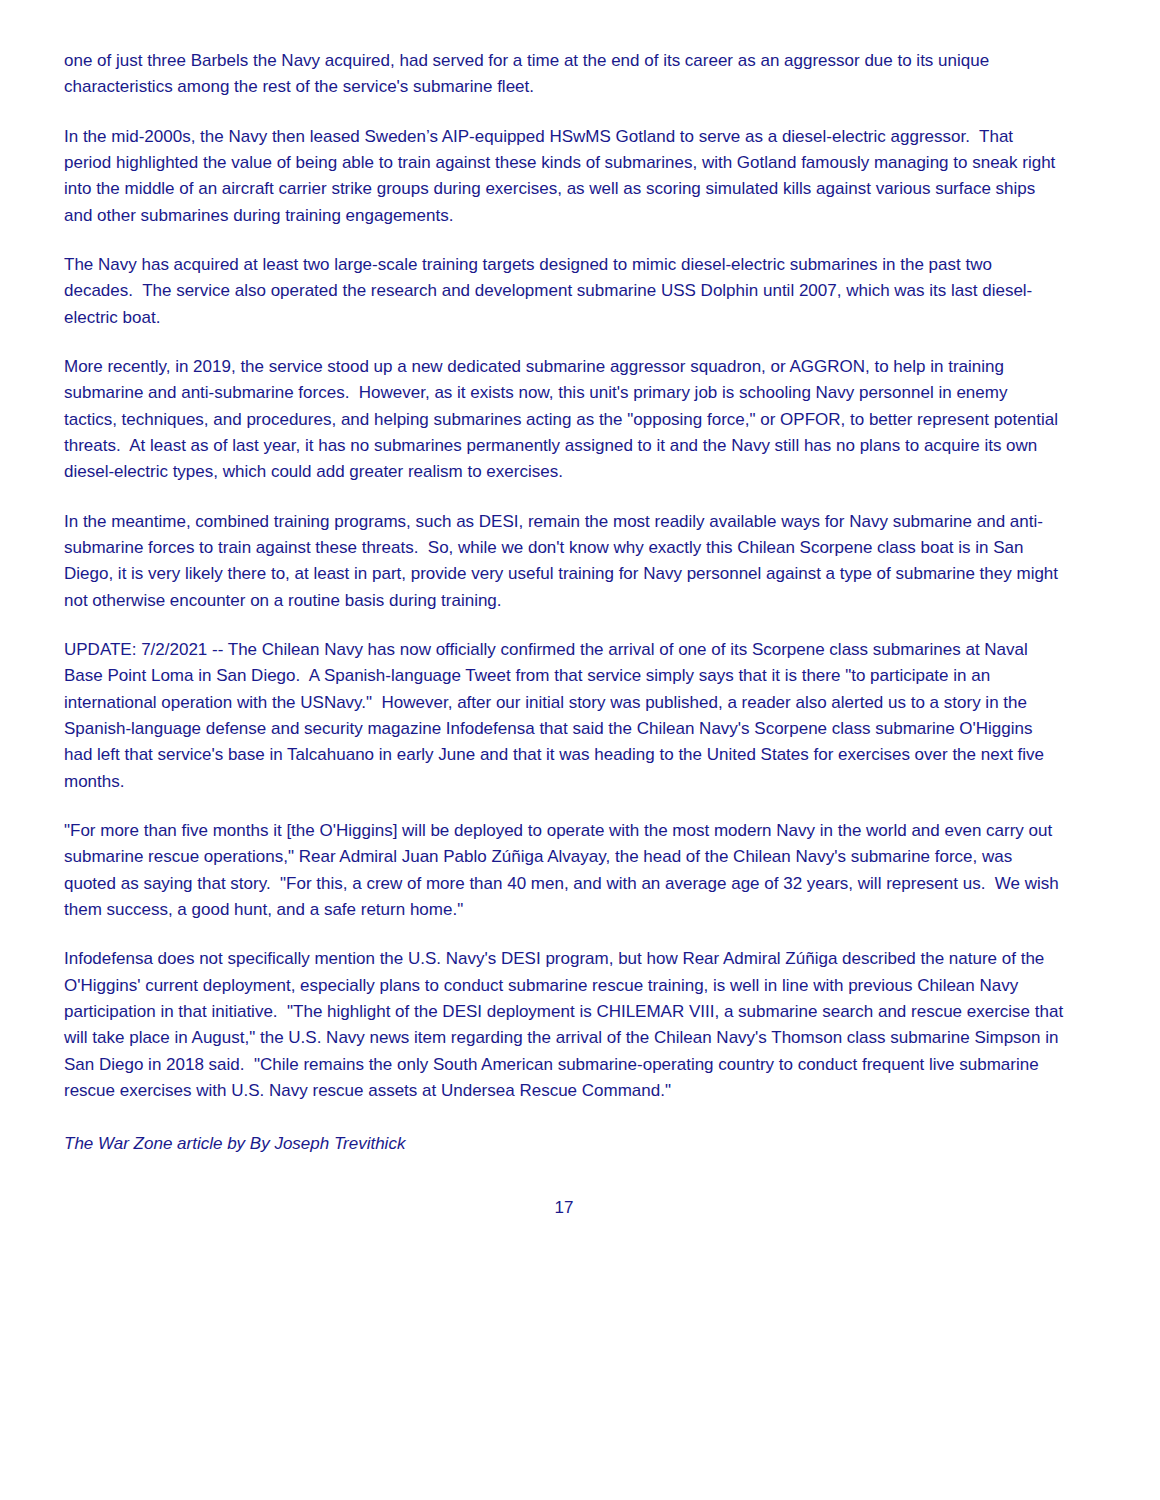one of just three Barbels the Navy acquired, had served for a time at the end of its career as an aggressor due to its unique characteristics among the rest of the service's submarine fleet.
In the mid-2000s, the Navy then leased Sweden’s AIP-equipped HSwMS Gotland to serve as a diesel-electric aggressor. That period highlighted the value of being able to train against these kinds of submarines, with Gotland famously managing to sneak right into the middle of an aircraft carrier strike groups during exercises, as well as scoring simulated kills against various surface ships and other submarines during training engagements.
The Navy has acquired at least two large-scale training targets designed to mimic diesel-electric submarines in the past two decades. The service also operated the research and development submarine USS Dolphin until 2007, which was its last diesel-electric boat.
More recently, in 2019, the service stood up a new dedicated submarine aggressor squadron, or AGGRON, to help in training submarine and anti-submarine forces. However, as it exists now, this unit's primary job is schooling Navy personnel in enemy tactics, techniques, and procedures, and helping submarines acting as the "opposing force," or OPFOR, to better represent potential threats. At least as of last year, it has no submarines permanently assigned to it and the Navy still has no plans to acquire its own diesel-electric types, which could add greater realism to exercises.
In the meantime, combined training programs, such as DESI, remain the most readily available ways for Navy submarine and anti-submarine forces to train against these threats. So, while we don't know why exactly this Chilean Scorpene class boat is in San Diego, it is very likely there to, at least in part, provide very useful training for Navy personnel against a type of submarine they might not otherwise encounter on a routine basis during training.
UPDATE: 7/2/2021 -- The Chilean Navy has now officially confirmed the arrival of one of its Scorpene class submarines at Naval Base Point Loma in San Diego. A Spanish-language Tweet from that service simply says that it is there "to participate in an international operation with the USNavy." However, after our initial story was published, a reader also alerted us to a story in the Spanish-language defense and security magazine Infodefensa that said the Chilean Navy's Scorpene class submarine O'Higgins had left that service's base in Talcahuano in early June and that it was heading to the United States for exercises over the next five months.
"For more than five months it [the O'Higgins] will be deployed to operate with the most modern Navy in the world and even carry out submarine rescue operations," Rear Admiral Juan Pablo Zúñiga Alvayay, the head of the Chilean Navy's submarine force, was quoted as saying that story. "For this, a crew of more than 40 men, and with an average age of 32 years, will represent us. We wish them success, a good hunt, and a safe return home."
Infodefensa does not specifically mention the U.S. Navy's DESI program, but how Rear Admiral Zúñiga described the nature of the O'Higgins' current deployment, especially plans to conduct submarine rescue training, is well in line with previous Chilean Navy participation in that initiative. "The highlight of the DESI deployment is CHILEMAR VIII, a submarine search and rescue exercise that will take place in August," the U.S. Navy news item regarding the arrival of the Chilean Navy's Thomson class submarine Simpson in San Diego in 2018 said. "Chile remains the only South American submarine-operating country to conduct frequent live submarine rescue exercises with U.S. Navy rescue assets at Undersea Rescue Command."
The War Zone article by By Joseph Trevithick
17